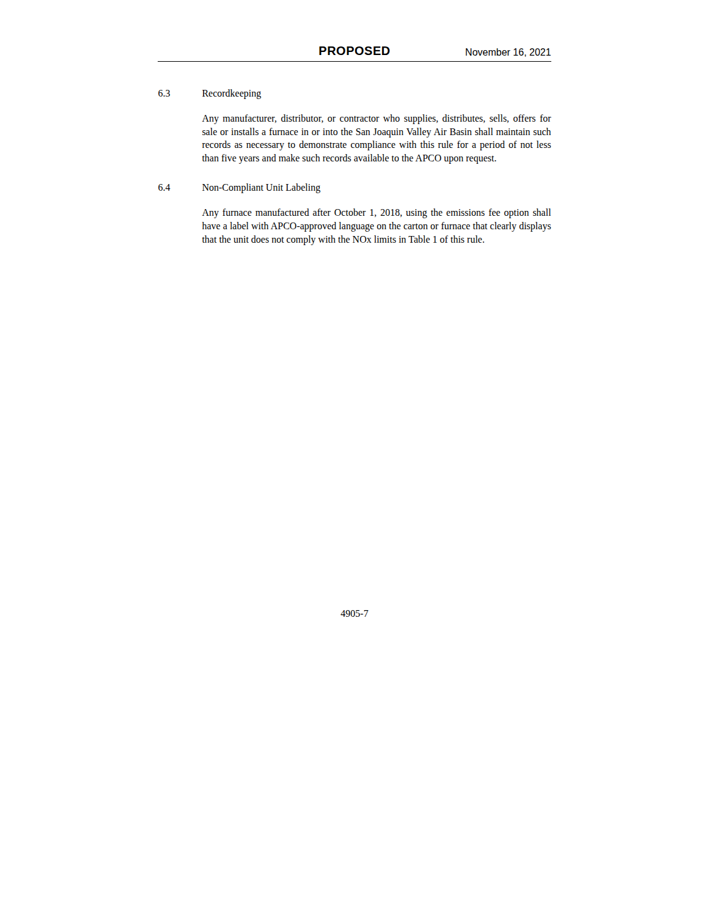PROPOSED November 16, 2021
6.3 Recordkeeping
Any manufacturer, distributor, or contractor who supplies, distributes, sells, offers for sale or installs a furnace in or into the San Joaquin Valley Air Basin shall maintain such records as necessary to demonstrate compliance with this rule for a period of not less than five years and make such records available to the APCO upon request.
6.4 Non-Compliant Unit Labeling
Any furnace manufactured after October 1, 2018, using the emissions fee option shall have a label with APCO-approved language on the carton or furnace that clearly displays that the unit does not comply with the NOx limits in Table 1 of this rule.
4905-7